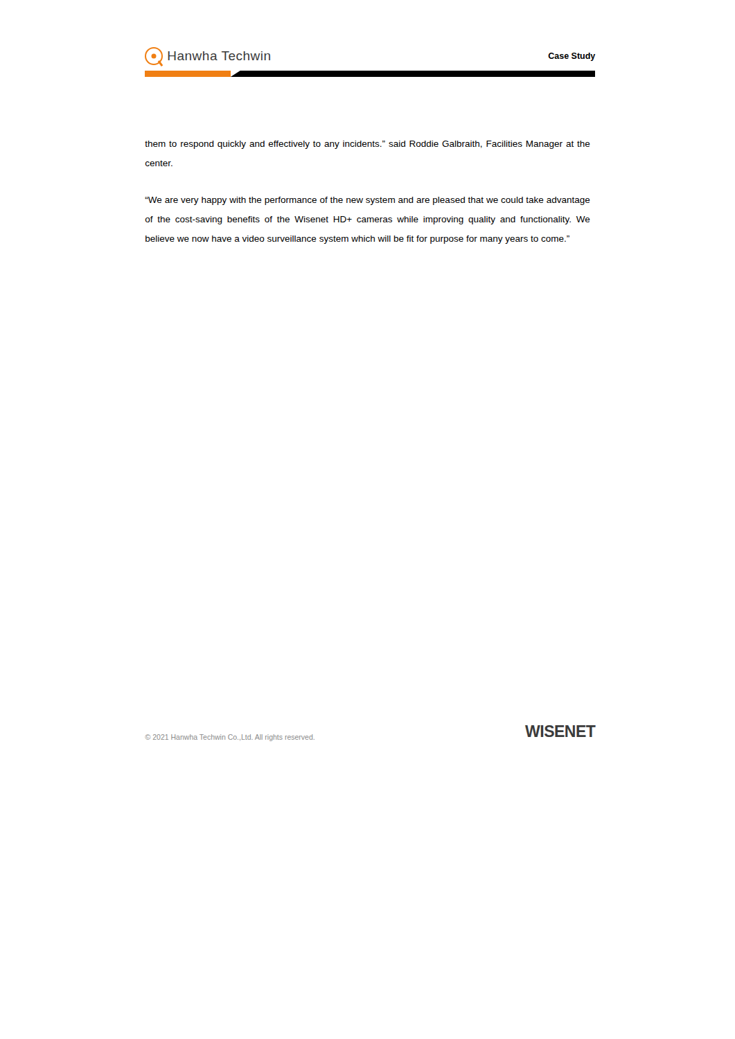Hanwha Techwin
Case Study
them to respond quickly and effectively to any incidents.” said Roddie Galbraith, Facilities Manager at the center.
“We are very happy with the performance of the new system and are pleased that we could take advantage of the cost-saving benefits of the Wisenet HD+ cameras while improving quality and functionality. We believe we now have a video surveillance system which will be fit for purpose for many years to come.”
© 2021 Hanwha Techwin Co.,Ltd. All rights reserved.
WISENET